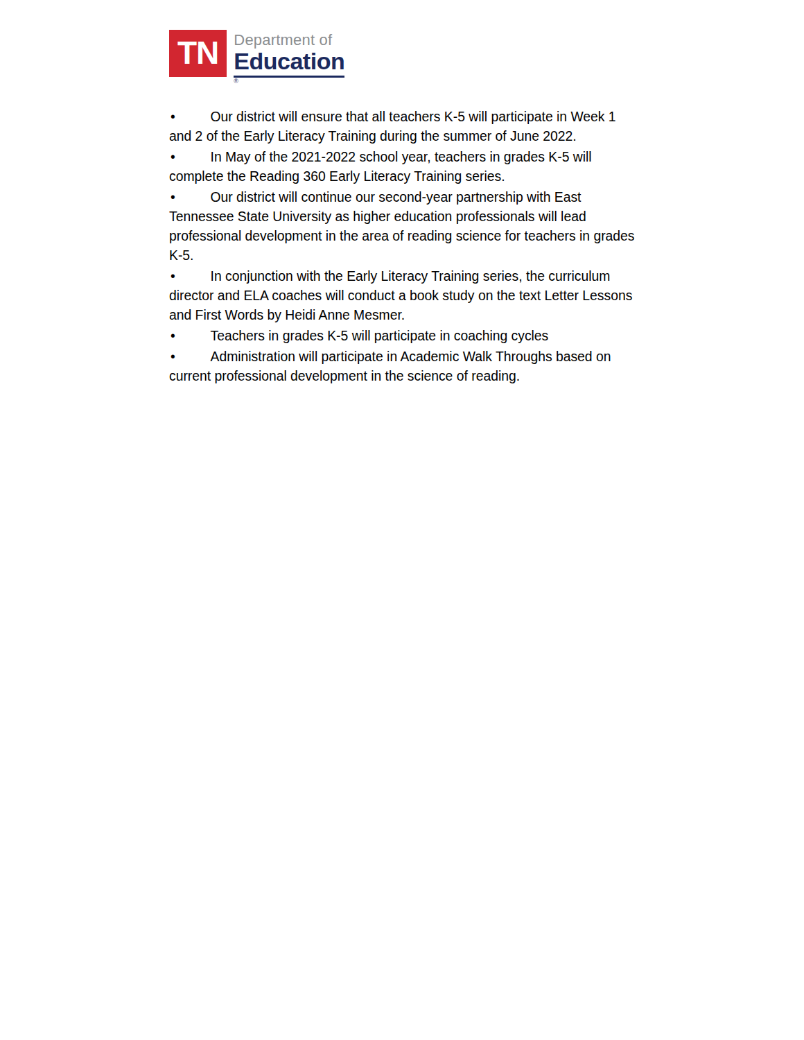TN
Department of
Education
®
•
Our district will ensure that all teachers K-5 will participate in Week 1 and 2 of the Early Literacy Training during the summer of June 2022.
•
In May of the 2021-2022 school year, teachers in grades K-5 will complete the Reading 360 Early Literacy Training series.
•
Our district will continue our second-year partnership with East Tennessee State University as higher education professionals will lead professional development in the area of reading science for teachers in grades K-5.
•
In conjunction with the Early Literacy Training series, the curriculum director and ELA coaches will conduct a book study on the text Letter Lessons and First Words by Heidi Anne Mesmer.
•
Teachers in grades K-5 will participate in coaching cycles
•
Administration will participate in Academic Walk Throughs based on current professional development in the science of reading.